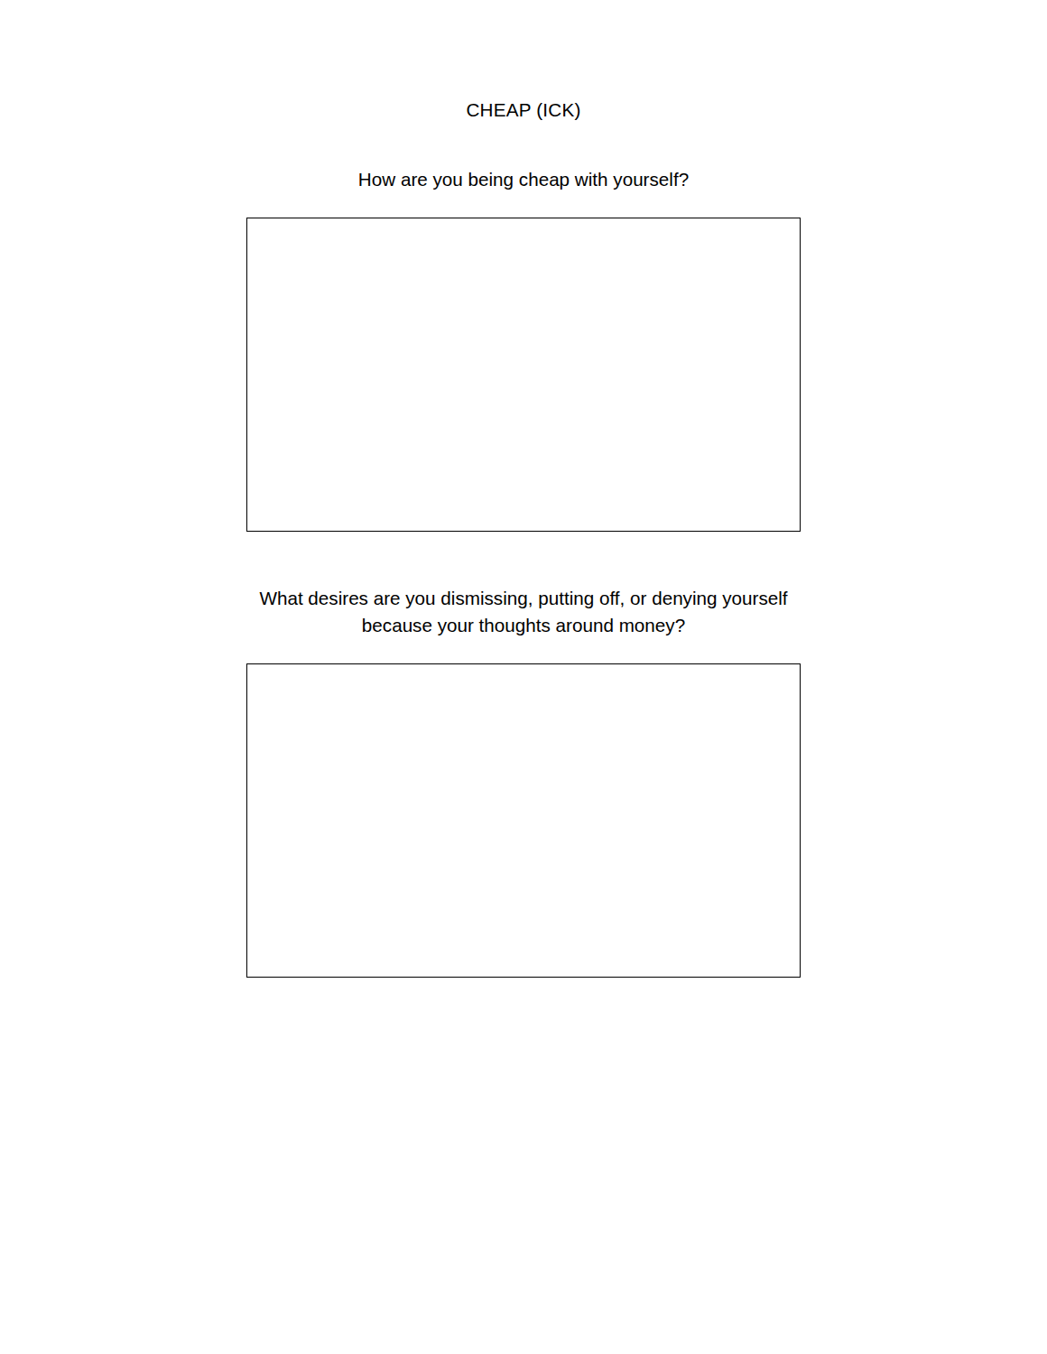CHEAP (ICK)
How are you being cheap with yourself?
What desires are you dismissing, putting off, or denying yourself because your thoughts around money?